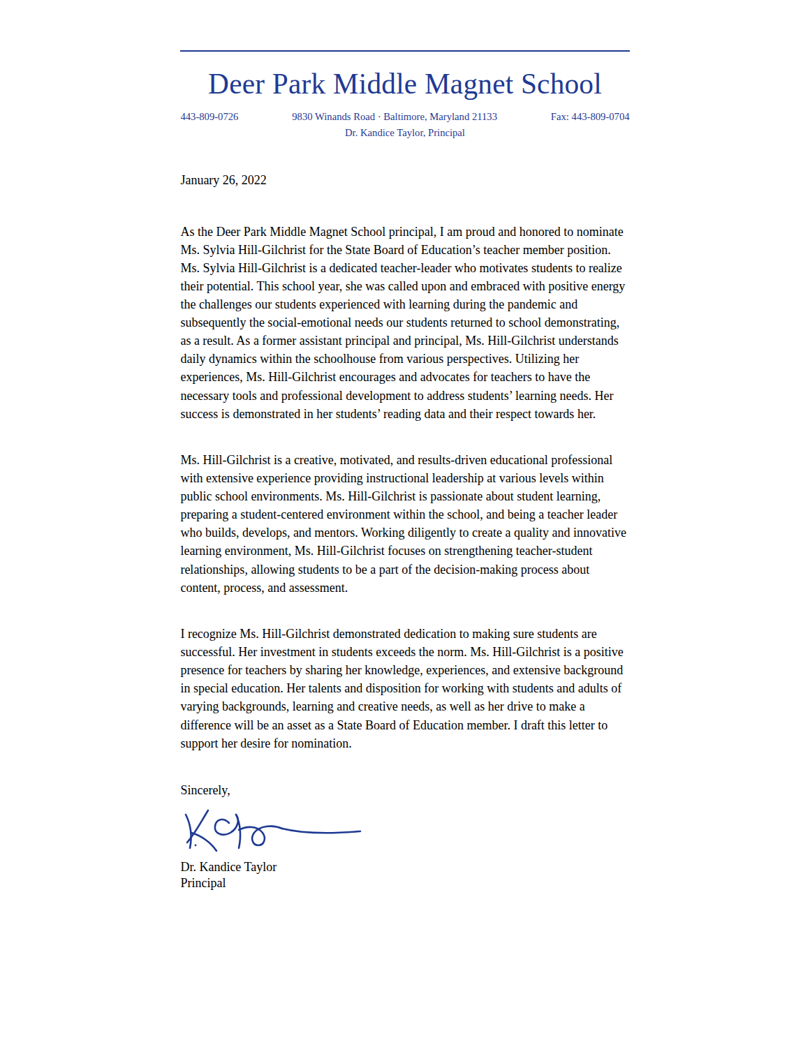Deer Park Middle Magnet School
443-809-0726 9830 Winands Road · Baltimore, Maryland 21133 Fax: 443-809-0704
Dr. Kandice Taylor, Principal
January 26, 2022
As the Deer Park Middle Magnet School principal, I am proud and honored to nominate Ms. Sylvia Hill-Gilchrist for the State Board of Education’s teacher member position. Ms. Sylvia Hill-Gilchrist is a dedicated teacher-leader who motivates students to realize their potential. This school year, she was called upon and embraced with positive energy the challenges our students experienced with learning during the pandemic and subsequently the social-emotional needs our students returned to school demonstrating, as a result. As a former assistant principal and principal, Ms. Hill-Gilchrist understands daily dynamics within the schoolhouse from various perspectives. Utilizing her experiences, Ms. Hill-Gilchrist encourages and advocates for teachers to have the necessary tools and professional development to address students’ learning needs. Her success is demonstrated in her students’ reading data and their respect towards her.
Ms. Hill-Gilchrist is a creative, motivated, and results-driven educational professional with extensive experience providing instructional leadership at various levels within public school environments. Ms. Hill-Gilchrist is passionate about student learning, preparing a student-centered environment within the school, and being a teacher leader who builds, develops, and mentors. Working diligently to create a quality and innovative learning environment, Ms. Hill-Gilchrist focuses on strengthening teacher-student relationships, allowing students to be a part of the decision-making process about content, process, and assessment.
I recognize Ms. Hill-Gilchrist demonstrated dedication to making sure students are successful. Her investment in students exceeds the norm. Ms. Hill-Gilchrist is a positive presence for teachers by sharing her knowledge, experiences, and extensive background in special education. Her talents and disposition for working with students and adults of varying backgrounds, learning and creative needs, as well as her drive to make a difference will be an asset as a State Board of Education member. I draft this letter to support her desire for nomination.
Sincerely,
Dr. Kandice Taylor
Principal